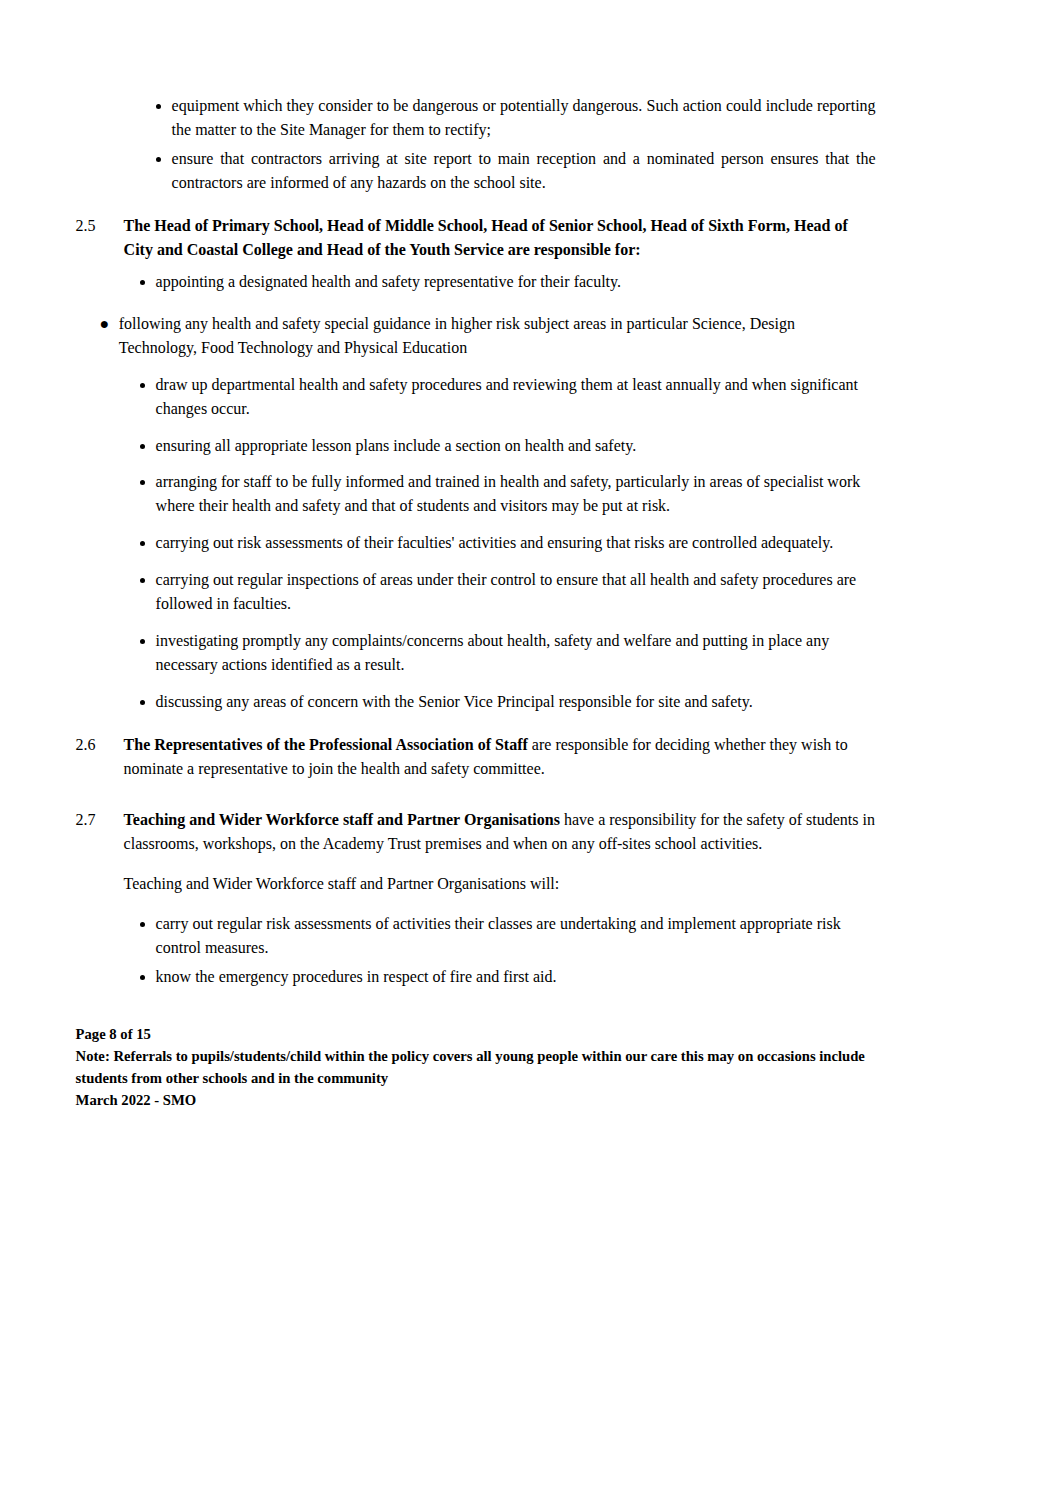equipment which they consider to be dangerous or potentially dangerous. Such action could include reporting the matter to the Site Manager for them to rectify;
ensure that contractors arriving at site report to main reception and a nominated person ensures that the contractors are informed of any hazards on the school site.
2.5
The Head of Primary School, Head of Middle School, Head of Senior School, Head of Sixth Form, Head of City and Coastal College and Head of the Youth Service are responsible for:
appointing a designated health and safety representative for their faculty.
●
following any health and safety special guidance in higher risk subject areas in particular Science, Design Technology, Food Technology and Physical Education
draw up departmental health and safety procedures and reviewing them at least annually and when significant changes occur.
ensuring all appropriate lesson plans include a section on health and safety.
arranging for staff to be fully informed and trained in health and safety, particularly in areas of specialist work where their health and safety and that of students and visitors may be put at risk.
carrying out risk assessments of their faculties' activities and ensuring that risks are controlled adequately.
carrying out regular inspections of areas under their control to ensure that all health and safety procedures are followed in faculties.
investigating promptly any complaints/concerns about health, safety and welfare and putting in place any necessary actions identified as a result.
discussing any areas of concern with the Senior Vice Principal responsible for site and safety.
2.6
The Representatives of the Professional Association of Staff are responsible for deciding whether they wish to nominate a representative to join the health and safety committee.
2.7
Teaching and Wider Workforce staff and Partner Organisations have a responsibility for the safety of students in classrooms, workshops, on the Academy Trust premises and when on any off-sites school activities.
Teaching and Wider Workforce staff and Partner Organisations will:
carry out regular risk assessments of activities their classes are undertaking and implement appropriate risk control measures.
know the emergency procedures in respect of fire and first aid.
Page 8 of 15
Note: Referrals to pupils/students/child within the policy covers all young people within our care this may on occasions include students from other schools and in the community
March 2022 - SMO